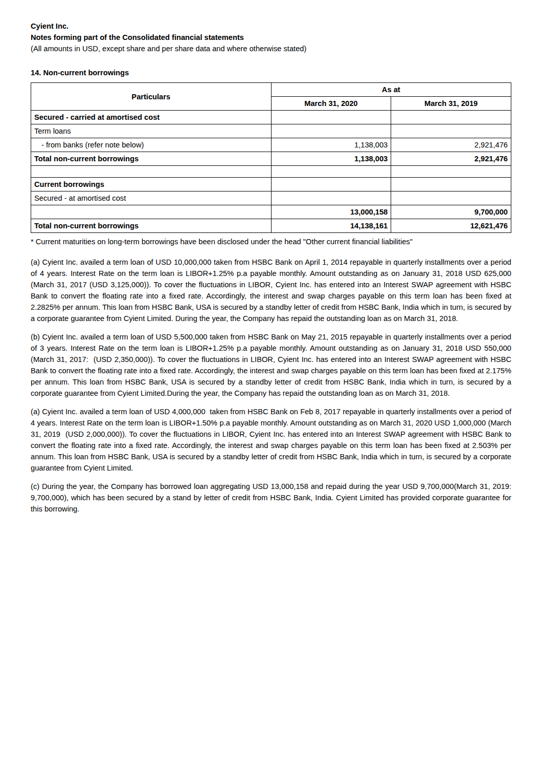Cyient Inc.
Notes forming part of the Consolidated financial statements
(All amounts in USD, except share and per share data and where otherwise stated)
14. Non-current borrowings
| Particulars | As at |
| --- | --- |
| March 31, 2020 | March 31, 2019 |
| Secured - carried at amortised cost | | |
| Term loans | | |
| - from banks (refer note below) | 1,138,003 | 2,921,476 |
| Total non-current borrowings | 1,138,003 | 2,921,476 |
| Current borrowings | | |
| Secured - at amortised cost | | |
| | 13,000,158 | 9,700,000 |
| Total non-current borrowings | 14,138,161 | 12,621,476 |
* Current maturities on long-term borrowings have been disclosed under the head "Other current financial liabilities"
(a) Cyient Inc. availed a term loan of USD 10,000,000 taken from HSBC Bank on April 1, 2014 repayable in quarterly installments over a period of 4 years. Interest Rate on the term loan is LIBOR+1.25% p.a payable monthly. Amount outstanding as on January 31, 2018 USD 625,000 (March 31, 2017 (USD 3,125,000)). To cover the fluctuations in LIBOR, Cyient Inc. has entered into an Interest SWAP agreement with HSBC Bank to convert the floating rate into a fixed rate. Accordingly, the interest and swap charges payable on this term loan has been fixed at 2.2825% per annum. This loan from HSBC Bank, USA is secured by a standby letter of credit from HSBC Bank, India which in turn, is secured by a corporate guarantee from Cyient Limited. During the year, the Company has repaid the outstanding loan as on March 31, 2018.
(b) Cyient Inc. availed a term loan of USD 5,500,000 taken from HSBC Bank on May 21, 2015 repayable in quarterly installments over a period of 3 years. Interest Rate on the term loan is LIBOR+1.25% p.a payable monthly. Amount outstanding as on January 31, 2018 USD 550,000 (March 31, 2017: (USD 2,350,000)). To cover the fluctuations in LIBOR, Cyient Inc. has entered into an Interest SWAP agreement with HSBC Bank to convert the floating rate into a fixed rate. Accordingly, the interest and swap charges payable on this term loan has been fixed at 2.175% per annum. This loan from HSBC Bank, USA is secured by a standby letter of credit from HSBC Bank, India which in turn, is secured by a corporate guarantee from Cyient Limited.During the year, the Company has repaid the outstanding loan as on March 31, 2018.
(a) Cyient Inc. availed a term loan of USD 4,000,000 taken from HSBC Bank on Feb 8, 2017 repayable in quarterly installments over a period of 4 years. Interest Rate on the term loan is LIBOR+1.50% p.a payable monthly. Amount outstanding as on March 31, 2020 USD 1,000,000 (March 31, 2019 (USD 2,000,000)). To cover the fluctuations in LIBOR, Cyient Inc. has entered into an Interest SWAP agreement with HSBC Bank to convert the floating rate into a fixed rate. Accordingly, the interest and swap charges payable on this term loan has been fixed at 2.503% per annum. This loan from HSBC Bank, USA is secured by a standby letter of credit from HSBC Bank, India which in turn, is secured by a corporate guarantee from Cyient Limited.
(c) During the year, the Company has borrowed loan aggregating USD 13,000,158 and repaid during the year USD 9,700,000(March 31, 2019: 9,700,000), which has been secured by a stand by letter of credit from HSBC Bank, India. Cyient Limited has provided corporate guarantee for this borrowing.